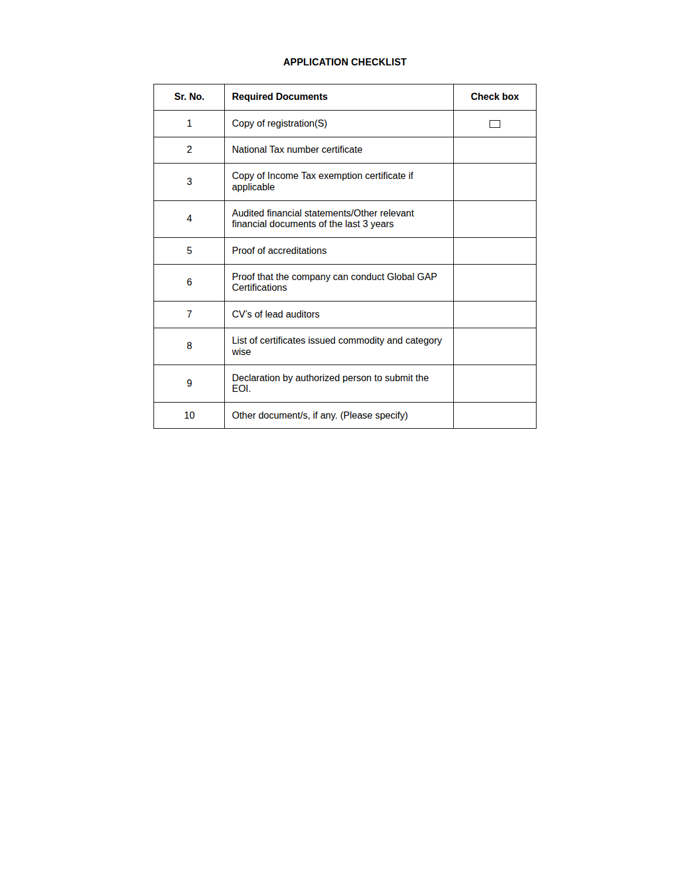APPLICATION CHECKLIST
| Sr. No. | Required Documents | Check box |
| --- | --- | --- |
| 1 | Copy of registration(S) | |
| 2 | National Tax number certificate | |
| 3 | Copy of Income Tax exemption certificate if applicable | |
| 4 | Audited financial statements/Other relevant financial documents of the last 3 years | |
| 5 | Proof of accreditations | |
| 6 | Proof that the company can conduct Global GAP Certifications | |
| 7 | CV’s of lead auditors | |
| 8 | List of certificates issued commodity and category wise | |
| 9 | Declaration by authorized person to submit the EOI. | |
| 10 | Other document/s, if any. (Please specify) | |